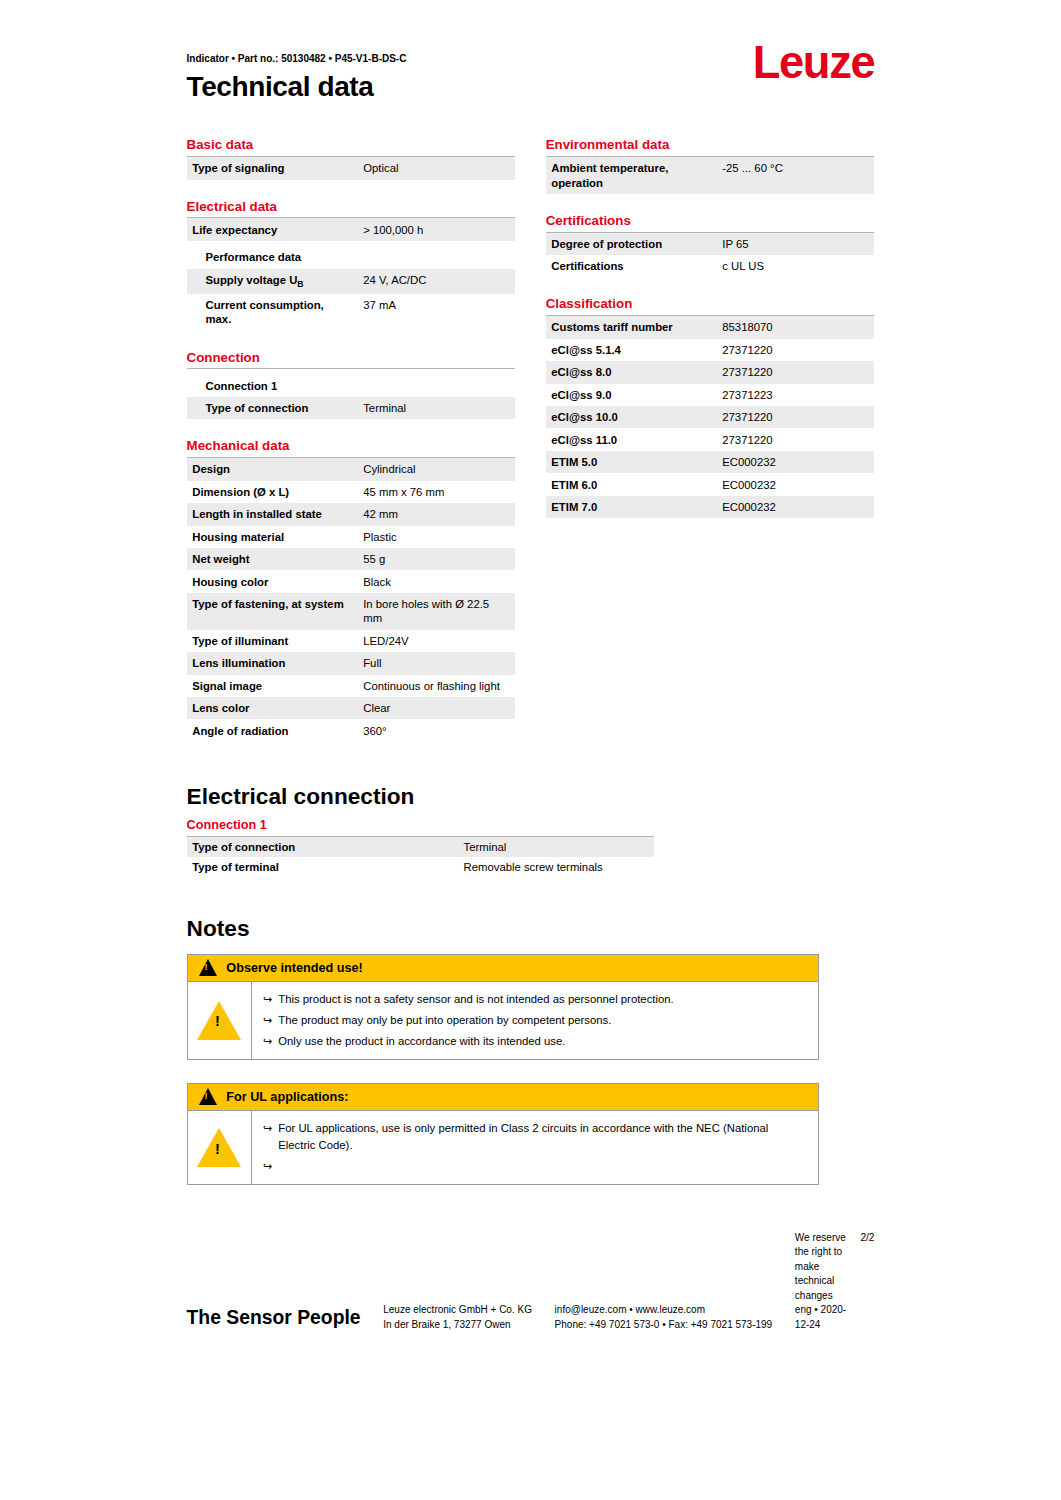Indicator • Part no.: 50130482 • P45-V1-B-DS-C
Technical data
Leuze
Basic data
| Type of signaling | Optical |
Electrical data
| Life expectancy | > 100,000 h |
| Performance data |
| Supply voltage U B | 24 V, AC/DC |
| Current consumption, max. | 37 mA |
Connection
| Connection 1 |
| Type of connection | Terminal |
Mechanical data
| Design | Cylindrical |
| Dimension (Ø x L) | 45 mm x 76 mm |
| Length in installed state | 42 mm |
| Housing material | Plastic |
| Net weight | 55 g |
| Housing color | Black |
| Type of fastening, at system | In bore holes with Ø 22.5 mm |
| Type of illuminant | LED/24V |
| Lens illumination | Full |
| Signal image | Continuous or flashing light |
| Lens color | Clear |
| Angle of radiation | 360° |
Environmental data
| Ambient temperature, operation | -25 ... 60 °C |
Certifications
| Degree of protection | IP 65 |
| Certifications | c UL US |
Classification
| Customs tariff number | 85318070 |
| eCl@ss 5.1.4 | 27371220 |
| eCl@ss 8.0 | 27371220 |
| eCl@ss 9.0 | 27371223 |
| eCl@ss 10.0 | 27371220 |
| eCl@ss 11.0 | 27371220 |
| ETIM 5.0 | EC000232 |
| ETIM 6.0 | EC000232 |
| ETIM 7.0 | EC000232 |
Electrical connection
Connection 1
| Type of connection | Terminal |
| Type of terminal | Removable screw terminals |
Notes
Observe intended use!
This product is not a safety sensor and is not intended as personnel protection.
The product may only be put into operation by competent persons.
Only use the product in accordance with its intended use.
For UL applications:
For UL applications, use is only permitted in Class 2 circuits in accordance with the NEC (National Electric Code).
The Sensor People
Leuze electronic GmbH + Co. KG
In der Braike 1, 73277 Owen
info@leuze.com • www.leuze.com
Phone: +49 7021 573-0 • Fax: +49 7021 573-199
We reserve the right to make technical changes
eng • 2020-12-24
2/2